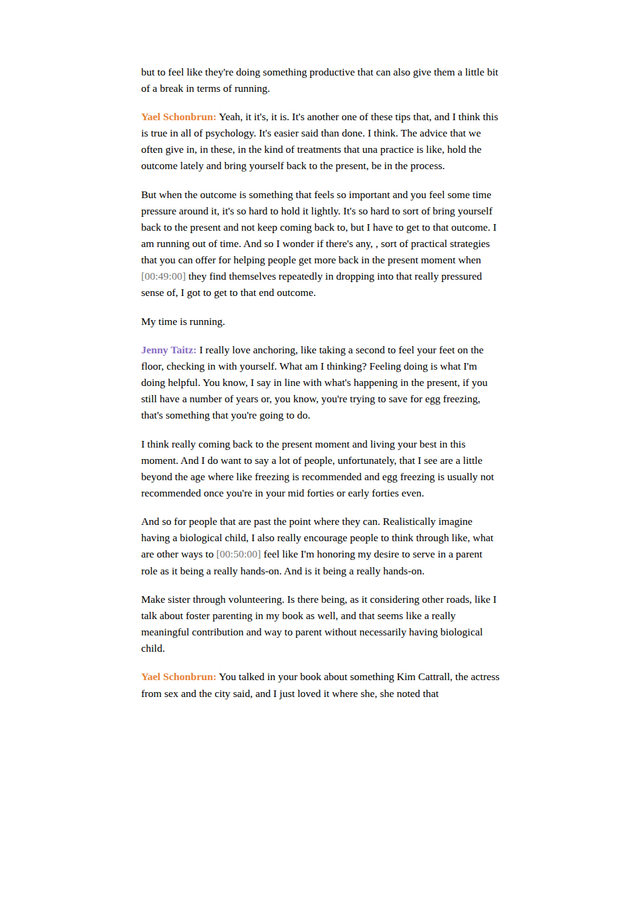but to feel like they're doing something productive that can also give them a little bit of a break in terms of running.
Yael Schonbrun: Yeah, it it's, it is. It's another one of these tips that, and I think this is true in all of psychology. It's easier said than done. I think. The advice that we often give in, in these, in the kind of treatments that una practice is like, hold the outcome lately and bring yourself back to the present, be in the process.
But when the outcome is something that feels so important and you feel some time pressure around it, it's so hard to hold it lightly. It's so hard to sort of bring yourself back to the present and not keep coming back to, but I have to get to that outcome. I am running out of time. And so I wonder if there's any, , sort of practical strategies that you can offer for helping people get more back in the present moment when [00:49:00] they find themselves repeatedly in dropping into that really pressured sense of, I got to get to that end outcome.
My time is running.
Jenny Taitz: I really love anchoring, like taking a second to feel your feet on the floor, checking in with yourself. What am I thinking? Feeling doing is what I'm doing helpful. You know, I say in line with what's happening in the present, if you still have a number of years or, you know, you're trying to save for egg freezing, that's something that you're going to do.
I think really coming back to the present moment and living your best in this moment. And I do want to say a lot of people, unfortunately, that I see are a little beyond the age where like freezing is recommended and egg freezing is usually not recommended once you're in your mid forties or early forties even.
And so for people that are past the point where they can. Realistically imagine having a biological child, I also really encourage people to think through like, what are other ways to [00:50:00] feel like I'm honoring my desire to serve in a parent role as it being a really hands-on. And is it being a really hands-on.
Make sister through volunteering. Is there being, as it considering other roads, like I talk about foster parenting in my book as well, and that seems like a really meaningful contribution and way to parent without necessarily having biological child.
Yael Schonbrun: You talked in your book about something Kim Cattrall, the actress from sex and the city said, and I just loved it where she, she noted that